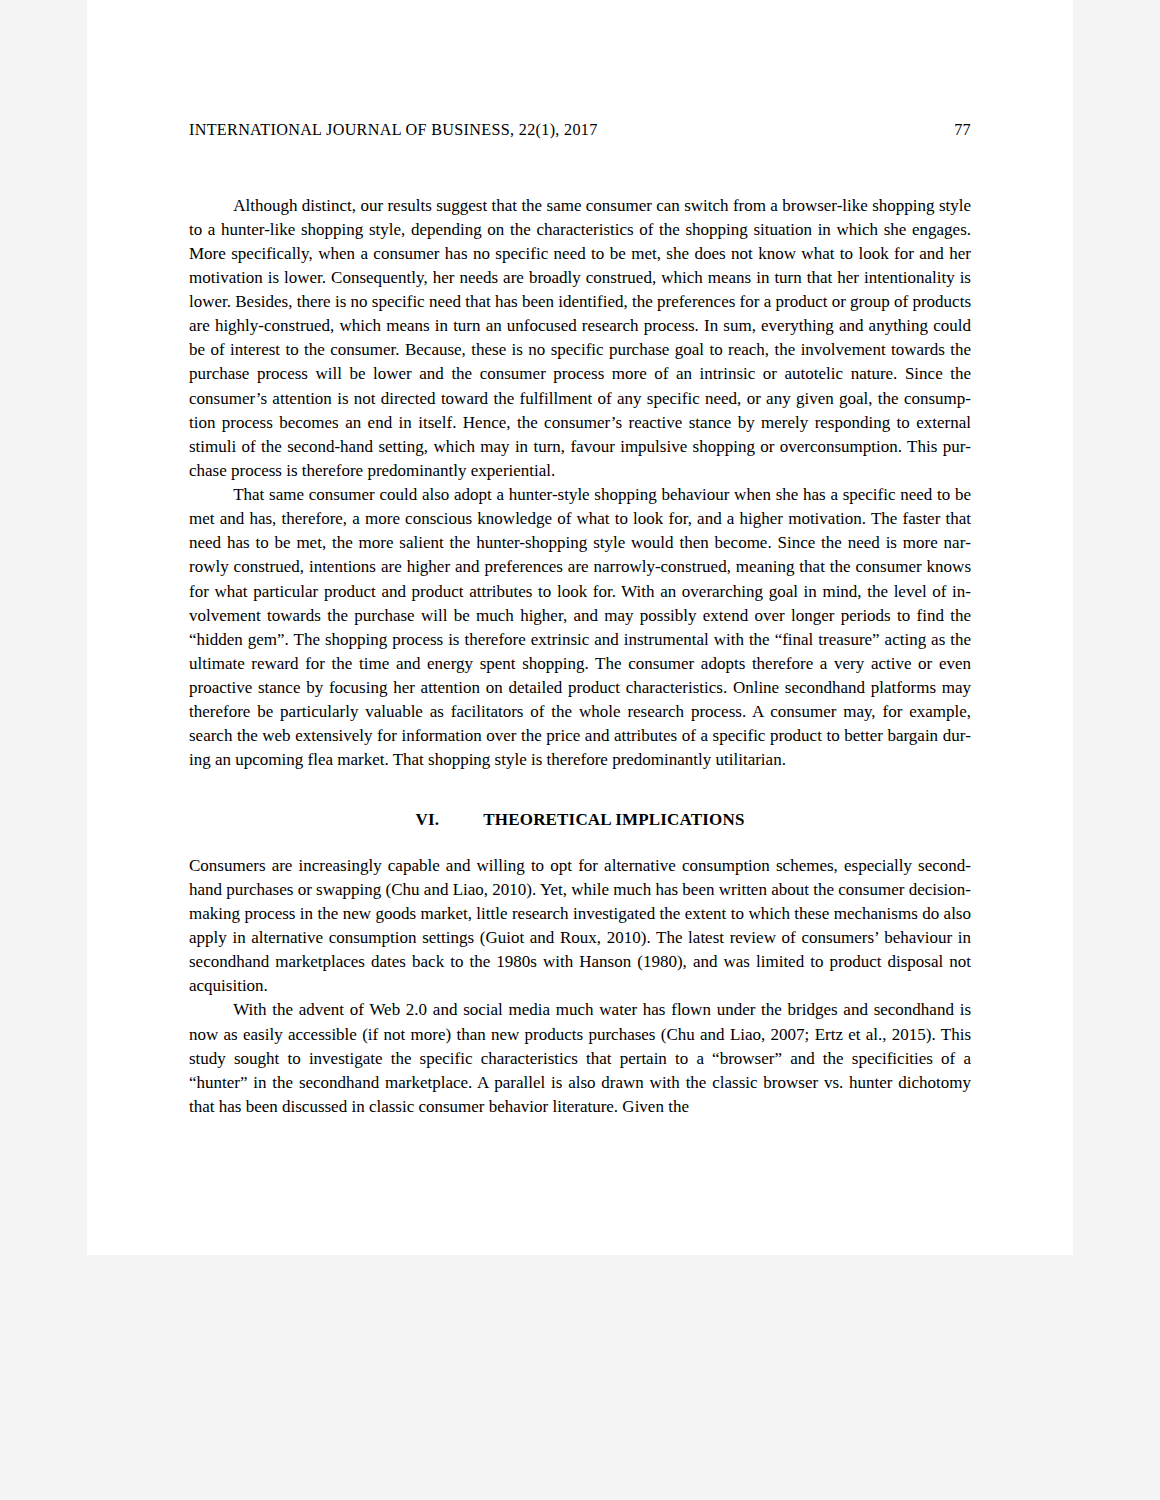International Journal of Business, 22(1), 2017 77
Although distinct, our results suggest that the same consumer can switch from a browser-like shopping style to a hunter-like shopping style, depending on the characteristics of the shopping situation in which she engages. More specifically, when a consumer has no specific need to be met, she does not know what to look for and her motivation is lower. Consequently, her needs are broadly construed, which means in turn that her intentionality is lower. Besides, there is no specific need that has been identified, the preferences for a product or group of products are highly-construed, which means in turn an unfocused research process. In sum, everything and anything could be of interest to the consumer. Because, these is no specific purchase goal to reach, the involvement towards the purchase process will be lower and the consumer process more of an intrinsic or autotelic nature. Since the consumer’s attention is not directed toward the fulfillment of any specific need, or any given goal, the consumption process becomes an end in itself. Hence, the consumer’s reactive stance by merely responding to external stimuli of the second-hand setting, which may in turn, favour impulsive shopping or overconsumption. This purchase process is therefore predominantly experiential.
That same consumer could also adopt a hunter-style shopping behaviour when she has a specific need to be met and has, therefore, a more conscious knowledge of what to look for, and a higher motivation. The faster that need has to be met, the more salient the hunter-shopping style would then become. Since the need is more narrowly construed, intentions are higher and preferences are narrowly-construed, meaning that the consumer knows for what particular product and product attributes to look for. With an overarching goal in mind, the level of involvement towards the purchase will be much higher, and may possibly extend over longer periods to find the “hidden gem”. The shopping process is therefore extrinsic and instrumental with the “final treasure” acting as the ultimate reward for the time and energy spent shopping. The consumer adopts therefore a very active or even proactive stance by focusing her attention on detailed product characteristics. Online secondhand platforms may therefore be particularly valuable as facilitators of the whole research process. A consumer may, for example, search the web extensively for information over the price and attributes of a specific product to better bargain during an upcoming flea market. That shopping style is therefore predominantly utilitarian.
VI. Theoretical Implications
Consumers are increasingly capable and willing to opt for alternative consumption schemes, especially secondhand purchases or swapping (Chu and Liao, 2010). Yet, while much has been written about the consumer decision-making process in the new goods market, little research investigated the extent to which these mechanisms do also apply in alternative consumption settings (Guiot and Roux, 2010). The latest review of consumers’ behaviour in secondhand marketplaces dates back to the 1980s with Hanson (1980), and was limited to product disposal not acquisition.
With the advent of Web 2.0 and social media much water has flown under the bridges and secondhand is now as easily accessible (if not more) than new products purchases (Chu and Liao, 2007; Ertz et al., 2015). This study sought to investigate the specific characteristics that pertain to a “browser” and the specificities of a “hunter” in the secondhand marketplace. A parallel is also drawn with the classic browser vs. hunter dichotomy that has been discussed in classic consumer behavior literature. Given the